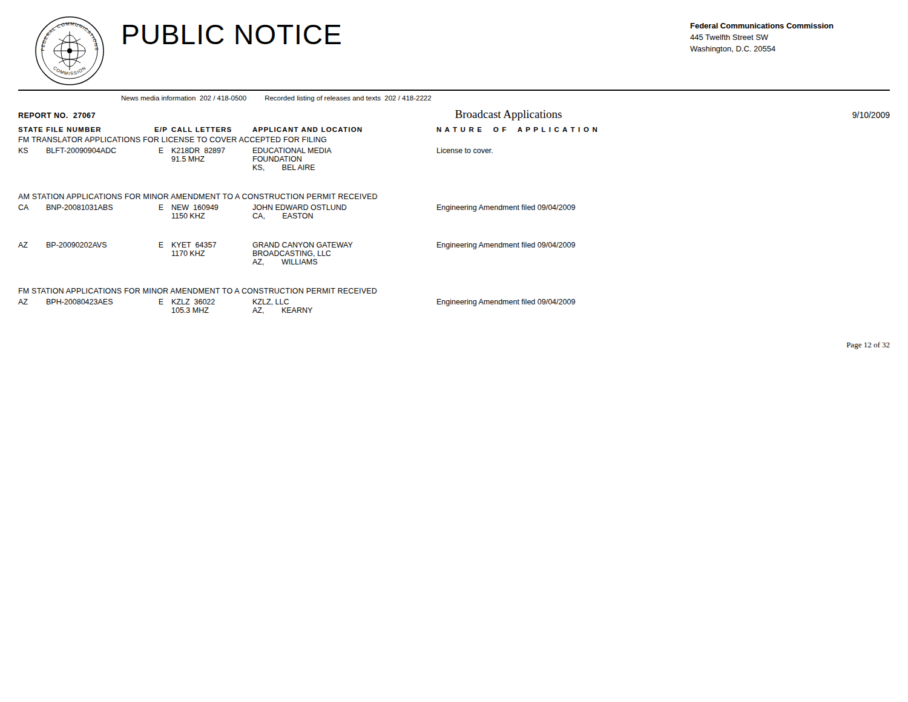FEDERAL COMMUNICATIONS COMMISSION
PUBLIC NOTICE
Federal Communications Commission
445 Twelfth Street SW
Washington, D.C. 20554
News media information 202 / 418-0500
Recorded listing of releases and texts 202 / 418-2222
REPORT NO. 27067
Broadcast Applications
9/10/2009
| STATE | FILE NUMBER | E/P | CALL LETTERS | APPLICANT AND LOCATION | N A T U R E O F A P P L I C A T I O N |
| --- | --- | --- | --- | --- | --- |
| FM TRANSLATOR APPLICATIONS FOR LICENSE TO COVER ACCEPTED FOR FILING |
| KS | BLFT-20090904ADC | E | K218DR 82897 91.5 MHZ | EDUCATIONAL MEDIA FOUNDATION KS , BEL AIRE | License to cover. |
| AM STATION APPLICATIONS FOR MINOR AMENDMENT TO A CONSTRUCTION PERMIT RECEIVED |
| CA | BNP-20081031ABS | E | NEW 160949 1150 KHZ | JOHN EDWARD OSTLUND CA , EASTON | Engineering Amendment filed 09/04/2009 |
| AZ | BP-20090202AVS | E | KYET 64357 1170 KHZ | GRAND CANYON GATEWAY BROADCASTING, LLC AZ , WILLIAMS | Engineering Amendment filed 09/04/2009 |
| FM STATION APPLICATIONS FOR MINOR AMENDMENT TO A CONSTRUCTION PERMIT RECEIVED |
| AZ | BPH-20080423AES | E | KZLZ 36022 105.3 MHZ | KZLZ, LLC AZ , KEARNY | Engineering Amendment filed 09/04/2009 |
Page 12 of 32